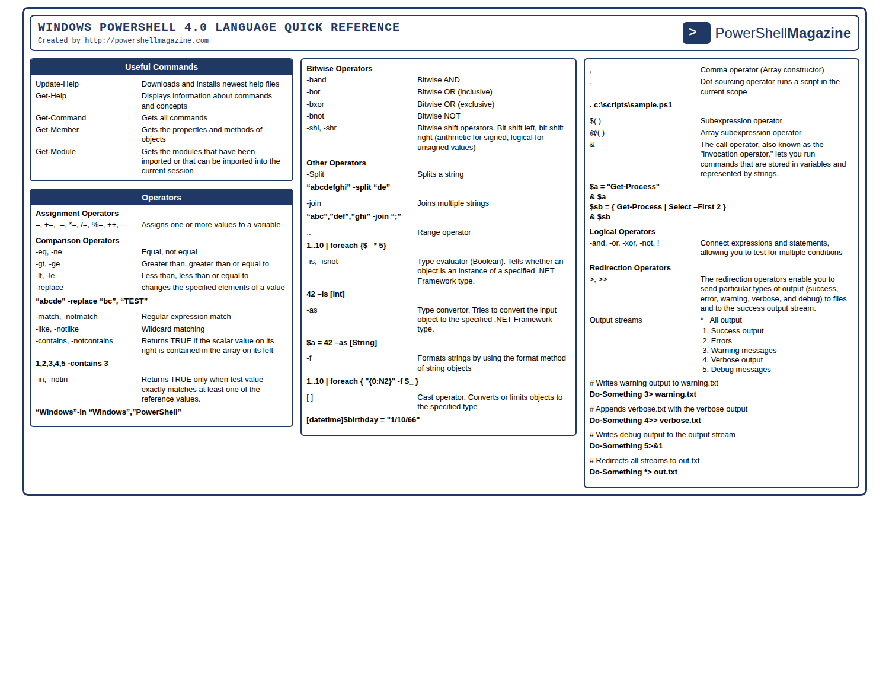WINDOWS POWERSHELL 4.0 LANGUAGE QUICK REFERENCE
Created by http://powershellmagazine.com
>_ PowerShellMagazine
Useful Commands
| Update-Help | Downloads and installs newest help files |
| Get-Help | Displays information about commands and concepts |
| Get-Command | Gets all commands |
| Get-Member | Gets the properties and methods of objects |
| Get-Module | Gets the modules that have been imported or that can be imported into the current session |
Operators
Assignment Operators
| =, +=, -=, *=, /=, %=, ++, -- | Assigns one or more values to a variable |
Comparison Operators
| -eq, -ne | Equal, not equal |
| -gt, -ge | Greater than, greater than or equal to |
| -lt, -le | Less than, less than or equal to |
| -replace | changes the specified elements of a value |
“abcde” -replace “bc”, “TEST”
| -match, -notmatch | Regular expression match |
| -like, -notlike | Wildcard matching |
| -contains, -notcontains | Returns TRUE if the scalar value on its right is contained in the array on its left |
1,2,3,4,5 -contains 3
| -in, -notin | Returns TRUE only when test value exactly matches at least one of the reference values. |
“Windows”-in “Windows”,”PowerShell”
Bitwise Operators
| -band | Bitwise AND |
| -bor | Bitwise OR (inclusive) |
| -bxor | Bitwise OR (exclusive) |
| -bnot | Bitwise NOT |
| -shl, -shr | Bitwise shift operators. Bit shift left, bit shift right (arithmetic for signed, logical for unsigned values) |
Other Operators
| -Split | Splits a string |
“abcdefghi” -split “de”
| -join | Joins multiple strings |
“abc”,”def”,”ghi” -join “;”
| .. | Range operator |
1..10 | foreach {$_ * 5}
| -is, -isnot | Type evaluator (Boolean). Tells whether an object is an instance of a specified .NET Framework type. |
42 –is [int]
| -as | Type convertor. Tries to convert the input object to the specified .NET Framework type. |
$a = 42 –as [String]
| -f | Formats strings by using the format method of string objects |
1..10 | foreach { "{0:N2}" -f $_ }
| [ ] | Cast operator. Converts or limits objects to the specified type |
[datetime]$birthday = "1/10/66"
| , | Comma operator (Array constructor) |
| . | Dot-sourcing operator runs a script in the current scope |
. c:\scripts\sample.ps1
| $( ) | Subexpression operator |
| @( ) | Array subexpression operator |
| & | The call operator, also known as the "invocation operator," lets you run commands that are stored in variables and represented by strings. |
$a = "Get-Process"
& $a
$sb = { Get-Process | Select –First 2 }
& $sb
Logical Operators
| -and, -or, -xor, -not, ! | Connect expressions and statements, allowing you to test for multiple conditions |
Redirection Operators
| >, >> | The redirection operators enable you to send particular types of output (success, error, warning, verbose, and debug) to files and to the success output stream. |
| Output streams | * All output Success output Errors Warning messages Verbose output Debug messages |
# Writes warning output to warning.txt
Do-Something 3> warning.txt
# Appends verbose.txt with the verbose output
Do-Something 4>> verbose.txt
# Writes debug output to the output stream
Do-Something 5>&1
# Redirects all streams to out.txt
Do-Something *> out.txt